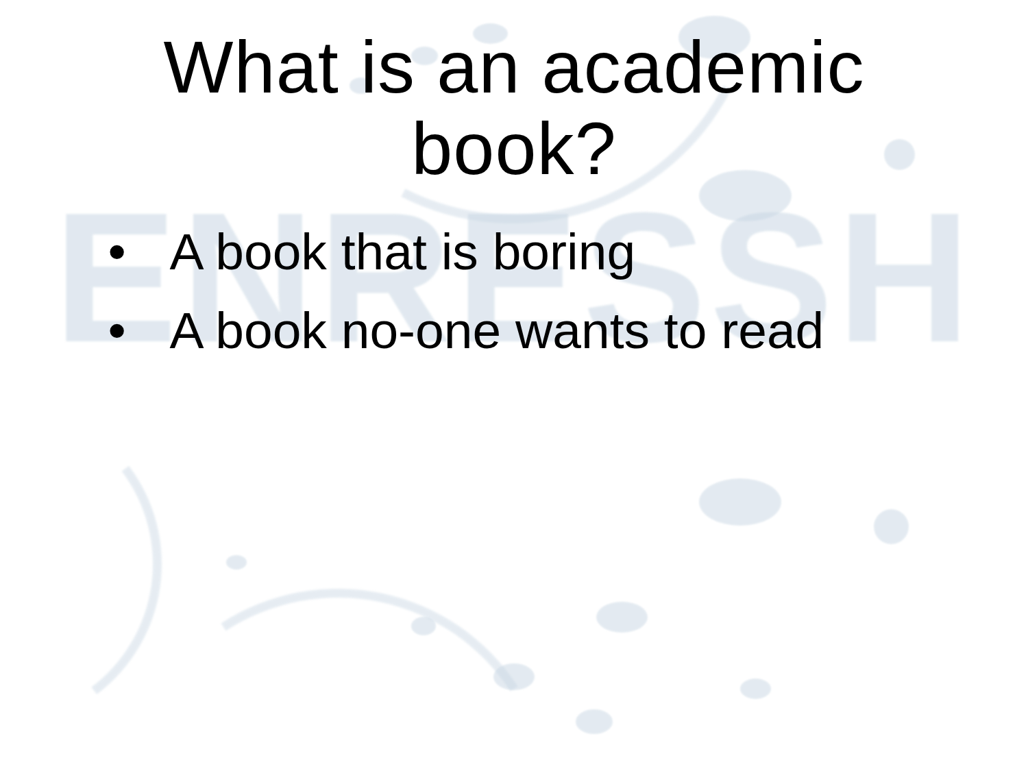ENRESSH
What is an academic book?
A book that is boring
A book no-one wants to read